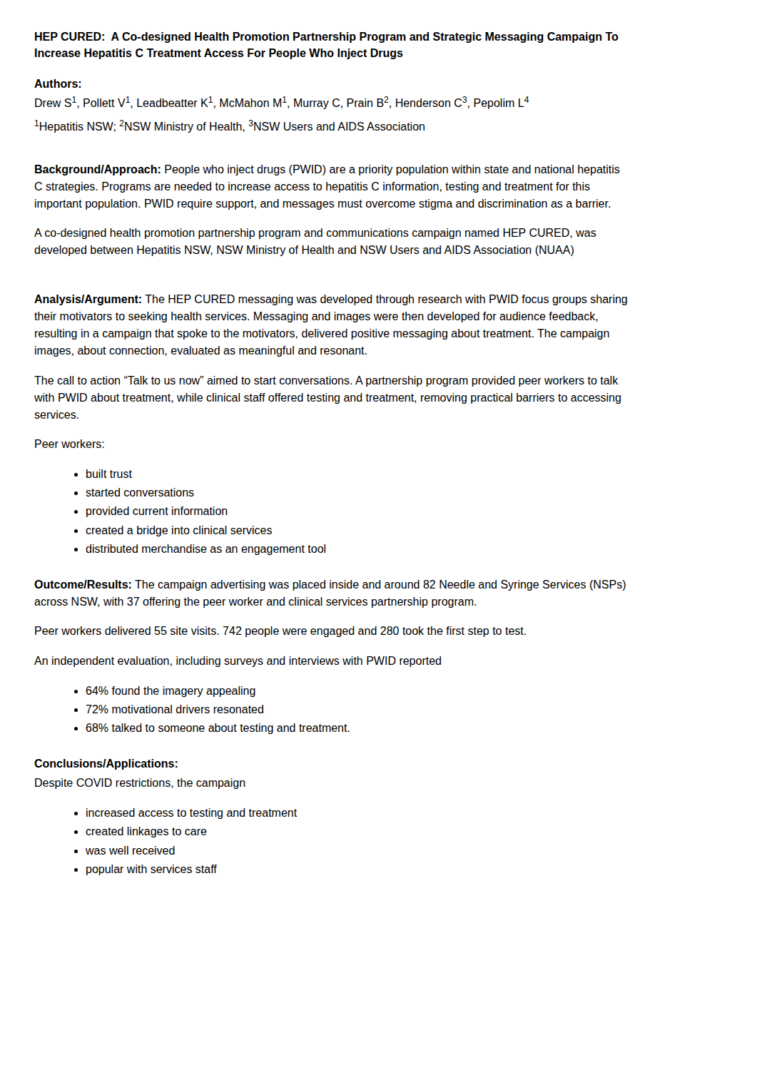HEP CURED: A Co-designed Health Promotion Partnership Program and Strategic Messaging Campaign To Increase Hepatitis C Treatment Access For People Who Inject Drugs
Authors:
Drew S1, Pollett V1, Leadbeatter K1, McMahon M1, Murray C, Prain B2, Henderson C3, Pepolim L4
1Hepatitis NSW; 2NSW Ministry of Health, 3NSW Users and AIDS Association
Background/Approach: People who inject drugs (PWID) are a priority population within state and national hepatitis C strategies. Programs are needed to increase access to hepatitis C information, testing and treatment for this important population. PWID require support, and messages must overcome stigma and discrimination as a barrier.
A co-designed health promotion partnership program and communications campaign named HEP CURED, was developed between Hepatitis NSW, NSW Ministry of Health and NSW Users and AIDS Association (NUAA)
Analysis/Argument: The HEP CURED messaging was developed through research with PWID focus groups sharing their motivators to seeking health services. Messaging and images were then developed for audience feedback, resulting in a campaign that spoke to the motivators, delivered positive messaging about treatment. The campaign images, about connection, evaluated as meaningful and resonant.
The call to action “Talk to us now” aimed to start conversations. A partnership program provided peer workers to talk with PWID about treatment, while clinical staff offered testing and treatment, removing practical barriers to accessing services.
Peer workers:
built trust
started conversations
provided current information
created a bridge into clinical services
distributed merchandise as an engagement tool
Outcome/Results: The campaign advertising was placed inside and around 82 Needle and Syringe Services (NSPs) across NSW, with 37 offering the peer worker and clinical services partnership program.
Peer workers delivered 55 site visits. 742 people were engaged and 280 took the first step to test.
An independent evaluation, including surveys and interviews with PWID reported
64% found the imagery appealing
72% motivational drivers resonated
68% talked to someone about testing and treatment.
Conclusions/Applications:
Despite COVID restrictions, the campaign
increased access to testing and treatment
created linkages to care
was well received
popular with services staff